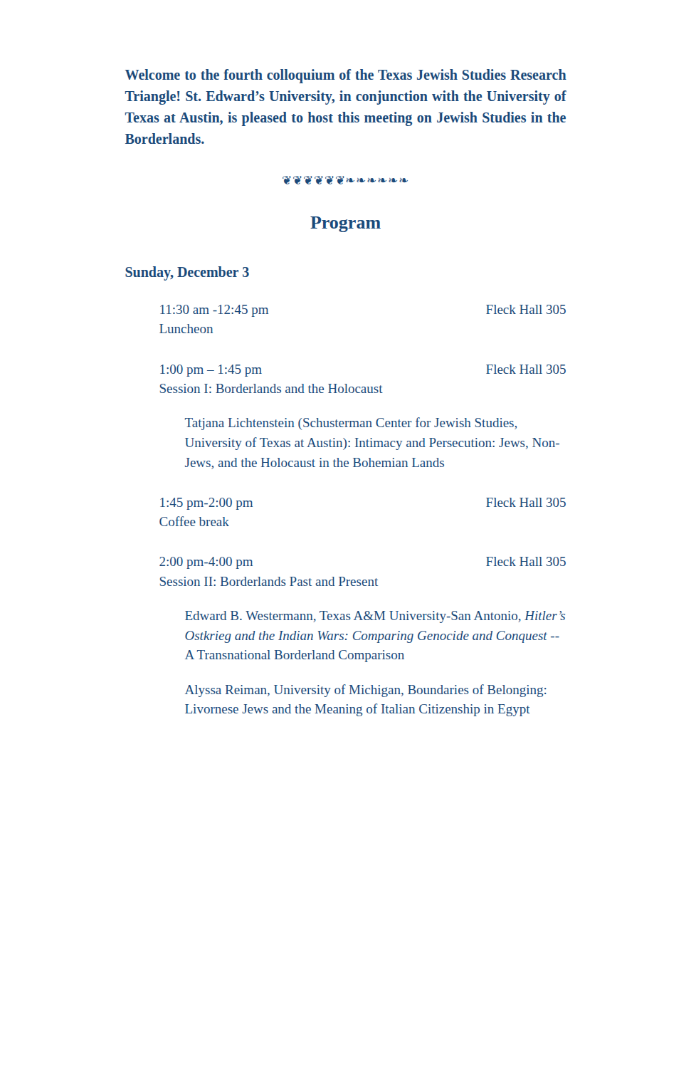Welcome to the fourth colloquium of the Texas Jewish Studies Research Triangle! St. Edward’s University, in conjunction with the University of Texas at Austin, is pleased to host this meeting on Jewish Studies in the Borderlands.
❦❦❦❦❦❦❧❧❧❧❧❧
Program
Sunday, December 3
11:30 am -12:45 pm Fleck Hall 305
Luncheon
1:00 pm – 1:45 pm Fleck Hall 305
Session I: Borderlands and the Holocaust
Tatjana Lichtenstein (Schusterman Center for Jewish Studies, University of Texas at Austin): Intimacy and Persecution: Jews, Non-Jews, and the Holocaust in the Bohemian Lands
1:45 pm-2:00 pm Fleck Hall 305
Coffee break
2:00 pm-4:00 pm Fleck Hall 305
Session II: Borderlands Past and Present
Edward B. Westermann, Texas A&M University-San Antonio, Hitler’s Ostkrieg and the Indian Wars: Comparing Genocide and Conquest -- A Transnational Borderland Comparison
Alyssa Reiman, University of Michigan, Boundaries of Belonging: Livornese Jews and the Meaning of Italian Citizenship in Egypt